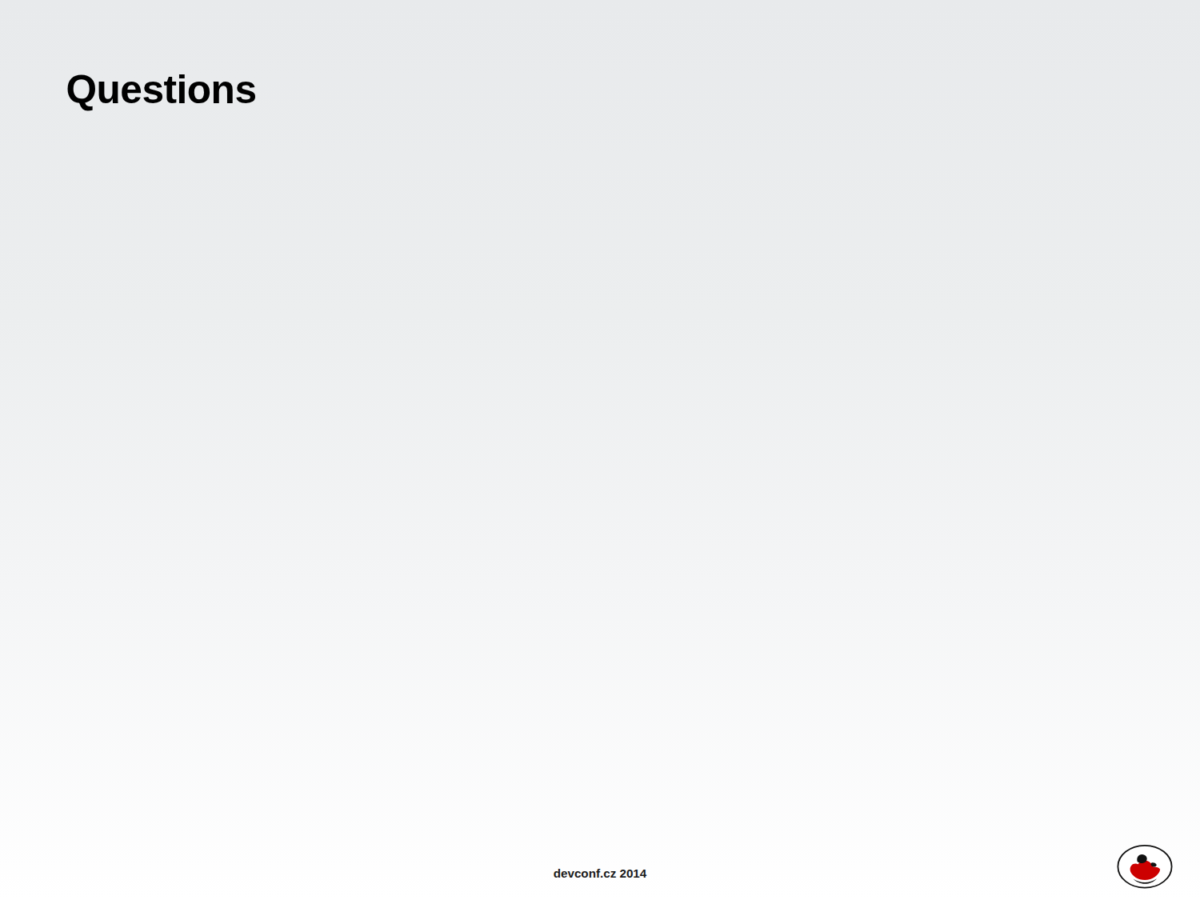Questions
devconf.cz 2014
Red Hat